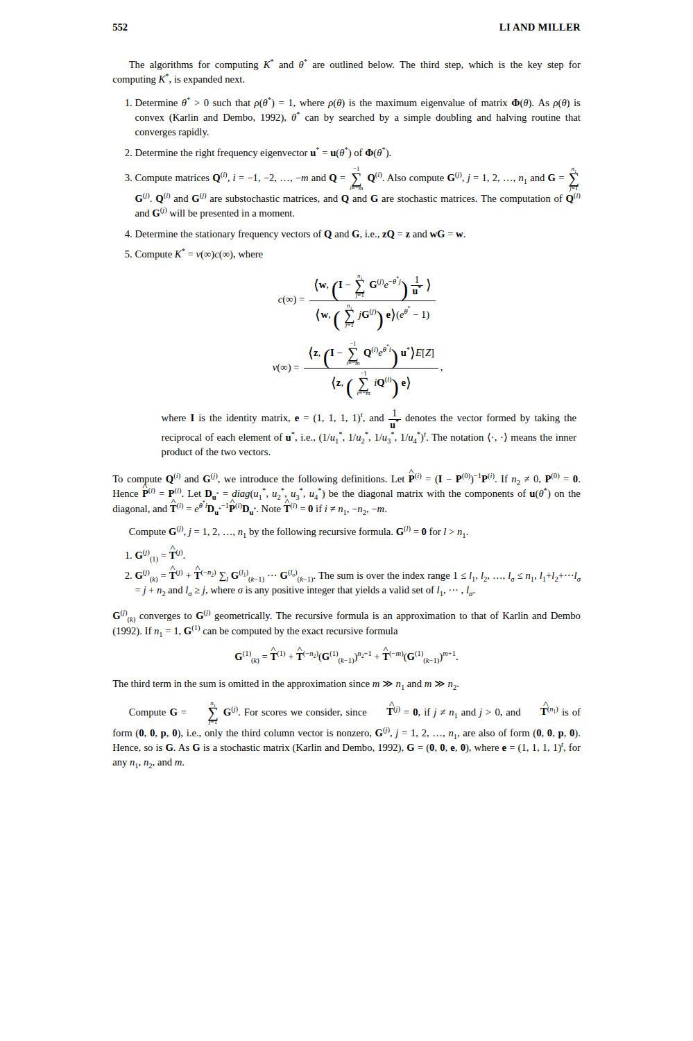552 LI AND MILLER
The algorithms for computing K* and θ* are outlined below. The third step, which is the key step for computing K*, is expanded next.
Determine θ* > 0 such that ρ(θ*) = 1, where ρ(θ) is the maximum eigenvalue of matrix Φ(θ). As ρ(θ) is convex (Karlin and Dembo, 1992), θ* can by searched by a simple doubling and halving routine that converges rapidly.
Determine the right frequency eigenvector u* = u(θ*) of Φ(θ*).
Compute matrices Q(i), i = −1, −2, …, −m and Q = −1∑i=−m Q(i). Also compute G(j), j = 1, 2, …, n1 and G = n1∑j=1 G(j). Q(i) and G(j) are substochastic matrices, and Q and G are stochastic matrices. The computation of Q(i) and G(j) will be presented in a moment.
Determine the stationary frequency vectors of Q and G, i.e., zQ = z and wG = w.
Compute K* = v(∞)c(∞), where
c(∞) = ⟨w, (I − n1∑j=1 G(j)e−θ*j) 1 u* ⟩ ⟨w, ( n1∑j=1 jG(j)) e⟩(eθ* − 1)
v(∞) = ⟨z, (I − −1∑i=−m Q(i)eθ*i) u*⟩E[Z] ⟨z, ( −1∑i=−m iQ(i)) e⟩ ,
where I is the identity matrix, e = (1, 1, 1, 1)t, and 1 u* denotes the vector formed by taking the reciprocal of each element of u*, i.e., (1/u1*, 1/u2*, 1/u3*, 1/u4*)t. The notation ⟨·, ·⟩ means the inner product of the two vectors.
To compute Q(i) and G(j), we introduce the following definitions. Let P(i) = (I − P(0))−1P(i). If n2 ≠ 0, P(0) = 0. Hence P(i) = P(i). Let Du* = diag(u1*, u2*, u3*, u4*) be the diagonal matrix with the components of u(θ*) on the diagonal, and T(i) = eθ*iDu*−1P(i)Du*. Note T(i) = 0 if i ≠ n1, −n2, −m.
Compute G(j), j = 1, 2, …, n1 by the following recursive formula. G(l) = 0 for l > n1.
G(j)(1) = T(j).
G(j)(k) = T(j) + T(−n2) ∑l G(l1)(k−1) ··· G(lσ)(k−1). The sum is over the index range 1 ≤ l1, l2, …, lσ ≤ n1, l1+l2+···lσ = j + n2 and lσ ≥ j, where σ is any positive integer that yields a valid set of l1, ··· , lσ.
G(j)(k) converges to G(j) geometrically. The recursive formula is an approximation to that of Karlin and Dembo (1992). If n1 = 1, G(1) can be computed by the exact recursive formula
G(1)(k) = T(1) + T(−n2)(G(1)(k−1))n2+1 + T(−m)(G(1)(k−1))m+1.
The third term in the sum is omitted in the approximation since m ≫ n1 and m ≫ n2.
Compute G = n1∑j=1 G(j). For scores we consider, since T(j) = 0, if j ≠ n1 and j > 0, and T(n1) is of form (0, 0, p, 0), i.e., only the third column vector is nonzero, G(j), j = 1, 2, …, n1, are also of form (0, 0, p, 0). Hence, so is G. As G is a stochastic matrix (Karlin and Dembo, 1992), G = (0, 0, e, 0), where e = (1, 1, 1, 1)t, for any n1, n2, and m.